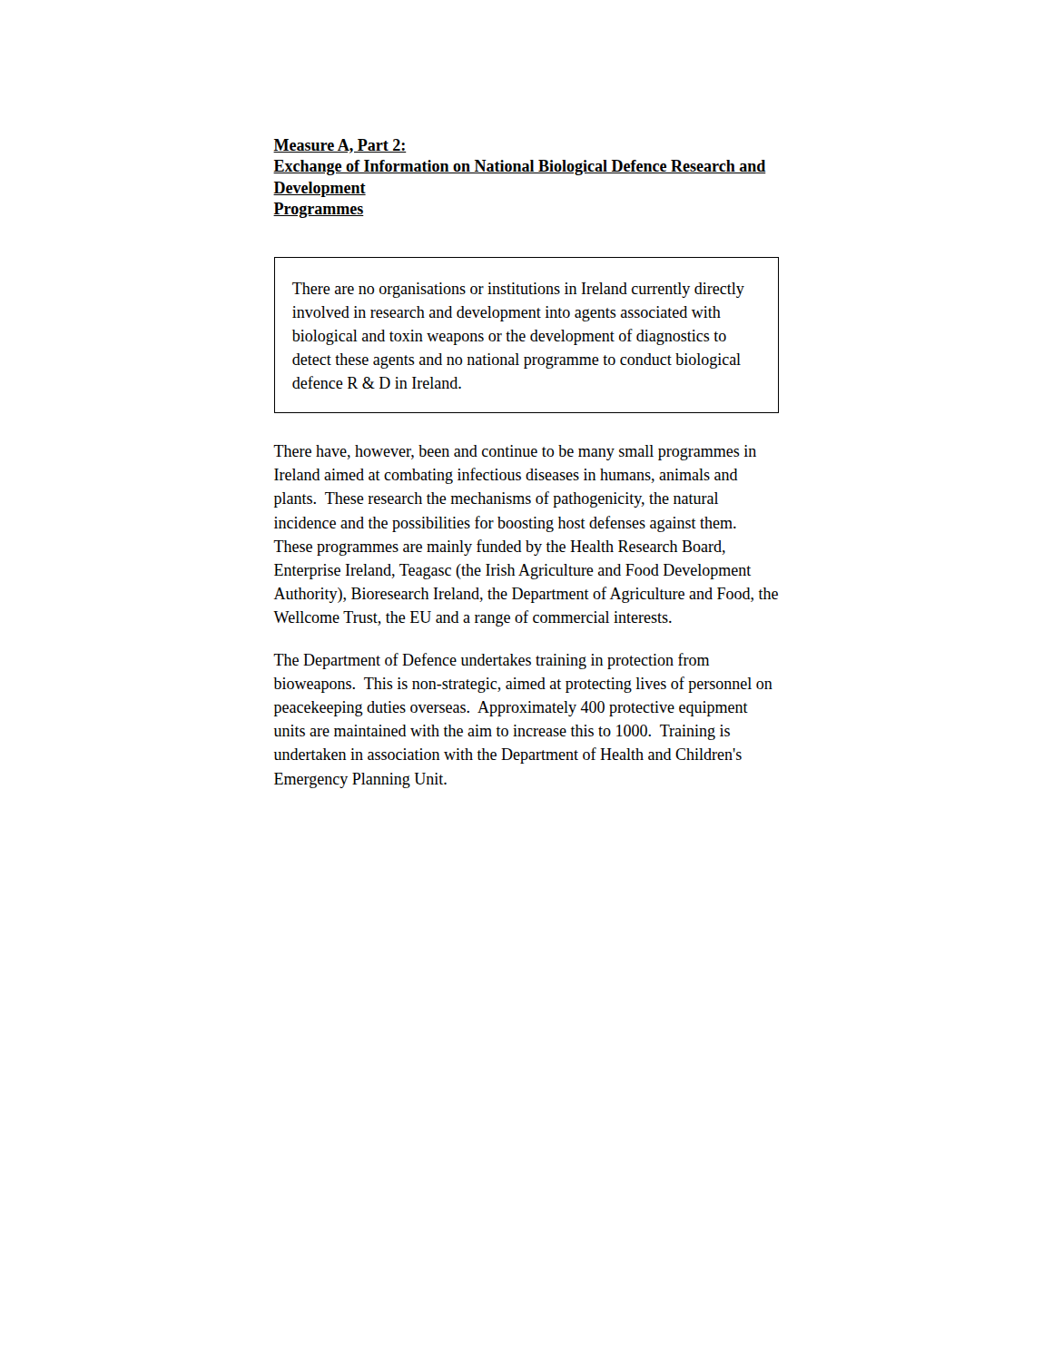Measure A, Part 2:
Exchange of Information on National Biological Defence Research and Development
Programmes
There are no organisations or institutions in Ireland currently directly involved in research and development into agents associated with biological and toxin weapons or the development of diagnostics to detect these agents and no national programme to conduct biological defence R & D in Ireland.
There have, however, been and continue to be many small programmes in Ireland aimed at combating infectious diseases in humans, animals and plants. These research the mechanisms of pathogenicity, the natural incidence and the possibilities for boosting host defenses against them. These programmes are mainly funded by the Health Research Board, Enterprise Ireland, Teagasc (the Irish Agriculture and Food Development Authority), Bioresearch Ireland, the Department of Agriculture and Food, the Wellcome Trust, the EU and a range of commercial interests.
The Department of Defence undertakes training in protection from bioweapons. This is non-strategic, aimed at protecting lives of personnel on peacekeeping duties overseas. Approximately 400 protective equipment units are maintained with the aim to increase this to 1000. Training is undertaken in association with the Department of Health and Children's Emergency Planning Unit.